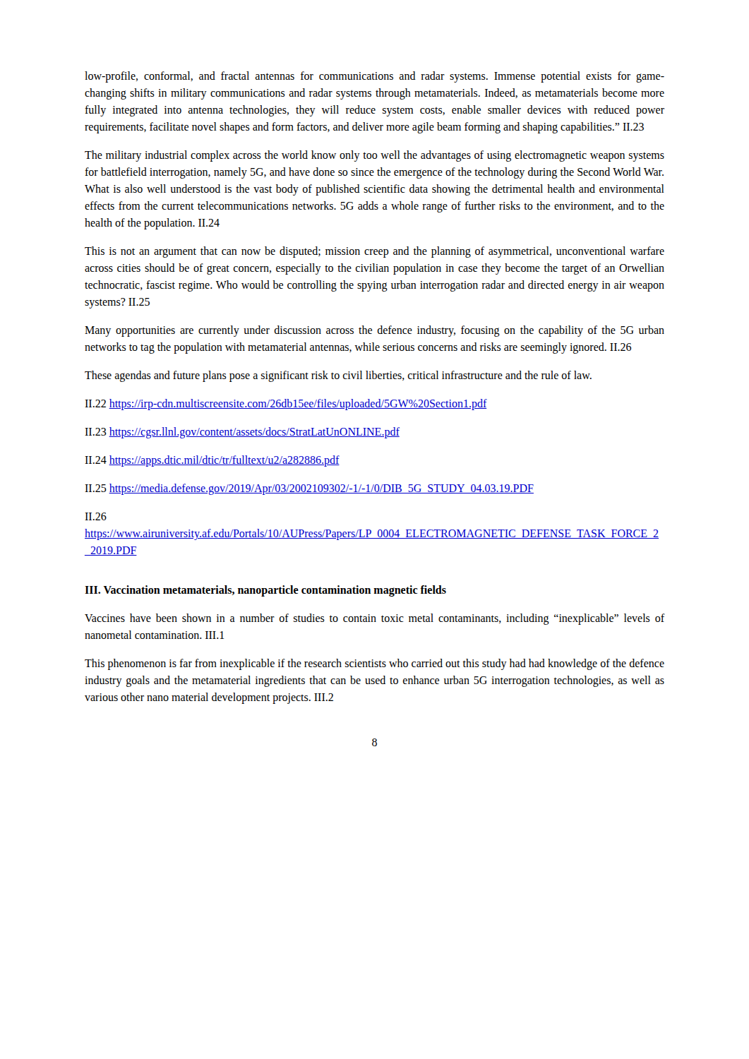low-profile, conformal, and fractal antennas for communications and radar systems. Immense potential exists for game-changing shifts in military communications and radar systems through metamaterials. Indeed, as metamaterials become more fully integrated into antenna technologies, they will reduce system costs, enable smaller devices with reduced power requirements, facilitate novel shapes and form factors, and deliver more agile beam forming and shaping capabilities.” II.23
The military industrial complex across the world know only too well the advantages of using electromagnetic weapon systems for battlefield interrogation, namely 5G, and have done so since the emergence of the technology during the Second World War. What is also well understood is the vast body of published scientific data showing the detrimental health and environmental effects from the current telecommunications networks. 5G adds a whole range of further risks to the environment, and to the health of the population. II.24
This is not an argument that can now be disputed; mission creep and the planning of asymmetrical, unconventional warfare across cities should be of great concern, especially to the civilian population in case they become the target of an Orwellian technocratic, fascist regime. Who would be controlling the spying urban interrogation radar and directed energy in air weapon systems? II.25
Many opportunities are currently under discussion across the defence industry, focusing on the capability of the 5G urban networks to tag the population with metamaterial antennas, while serious concerns and risks are seemingly ignored. II.26
These agendas and future plans pose a significant risk to civil liberties, critical infrastructure and the rule of law.
II.22 https://irp-cdn.multiscreensite.com/26db15ee/files/uploaded/5GW%20Section1.pdf
II.23 https://cgsr.llnl.gov/content/assets/docs/StratLatUnONLINE.pdf
II.24 https://apps.dtic.mil/dtic/tr/fulltext/u2/a282886.pdf
II.25 https://media.defense.gov/2019/Apr/03/2002109302/-1/-1/0/DIB_5G_STUDY_04.03.19.PDF
II.26
https://www.airuniversity.af.edu/Portals/10/AUPress/Papers/LP_0004_ELECTROMAGNETIC_DEFENSE_TASK_FORCE_2_2019.PDF
III. Vaccination metamaterials, nanoparticle contamination magnetic fields
Vaccines have been shown in a number of studies to contain toxic metal contaminants, including “inexplicable” levels of nanometal contamination. III.1
This phenomenon is far from inexplicable if the research scientists who carried out this study had had knowledge of the defence industry goals and the metamaterial ingredients that can be used to enhance urban 5G interrogation technologies, as well as various other nano material development projects. III.2
8